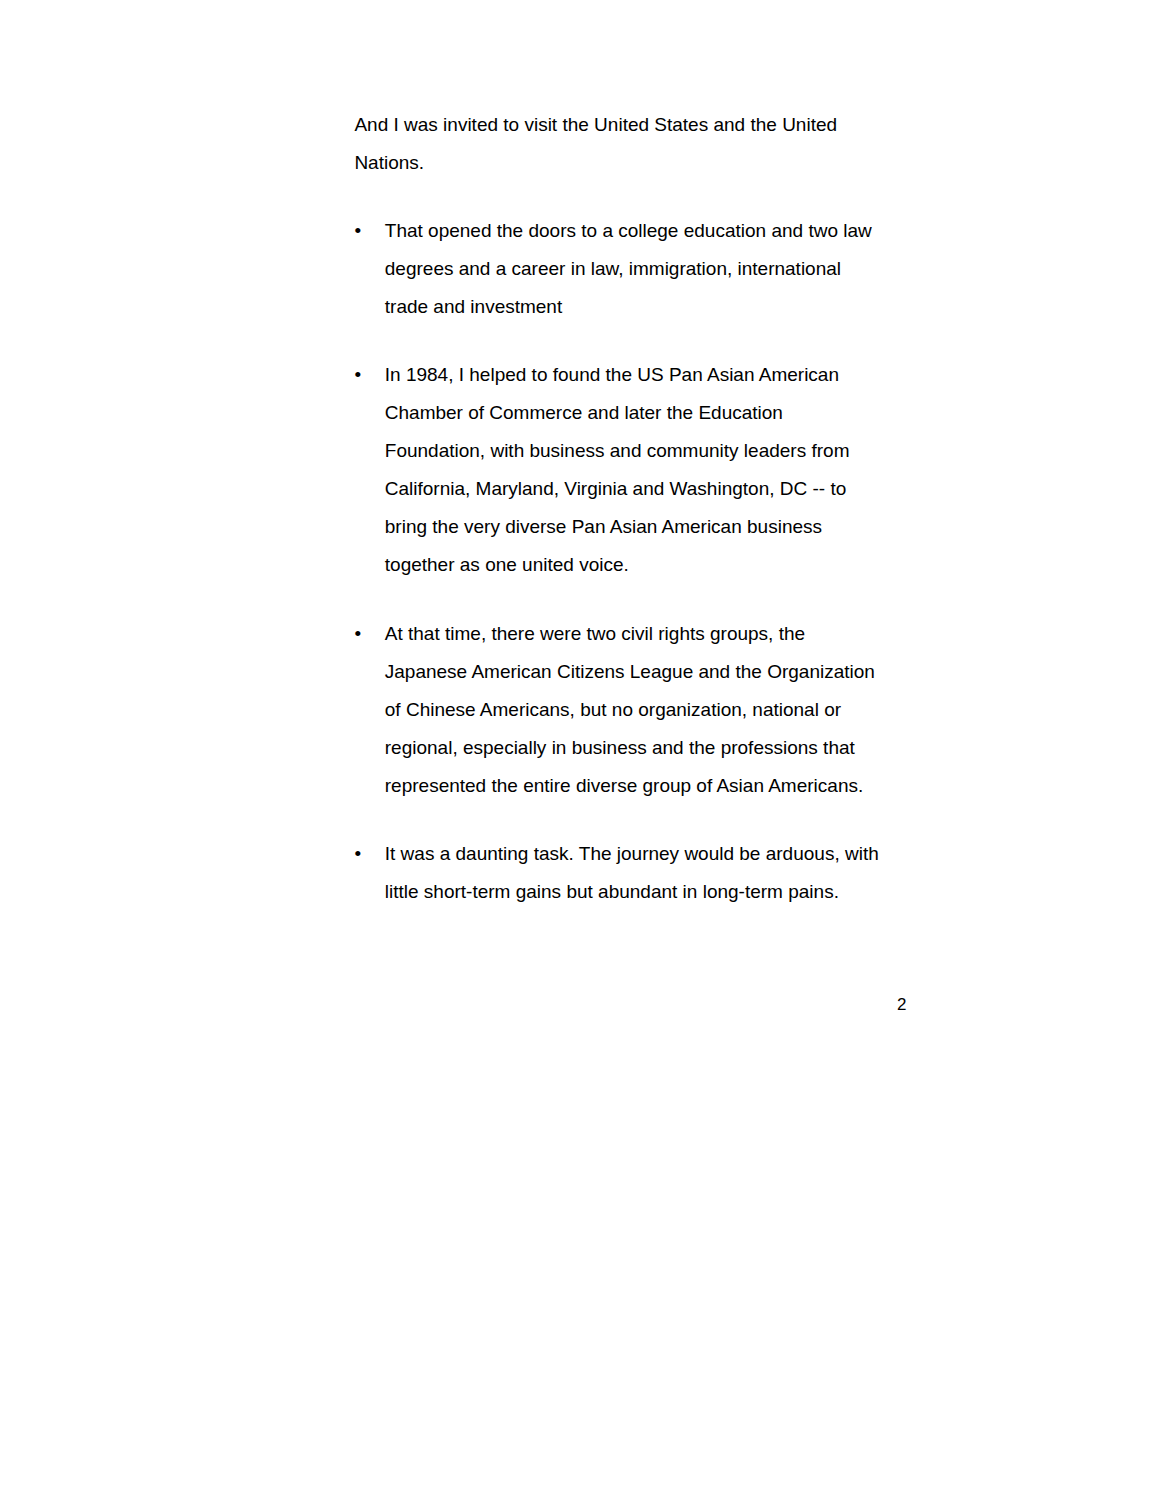And I was invited to visit the United States and the United Nations.
That opened the doors to a college education and two law degrees and a career in law, immigration, international trade and investment
In 1984, I helped to found the US Pan Asian American Chamber of Commerce and later the Education Foundation, with business and community leaders from California, Maryland, Virginia and Washington, DC -- to bring the very diverse Pan Asian American business together as one united voice.
At that time, there were two civil rights groups, the Japanese American Citizens League and the Organization of Chinese Americans, but no organization, national or regional, especially in business and the professions that represented the entire diverse group of Asian Americans.
It was a daunting task. The journey would be arduous, with little short-term gains but abundant in long-term pains.
2